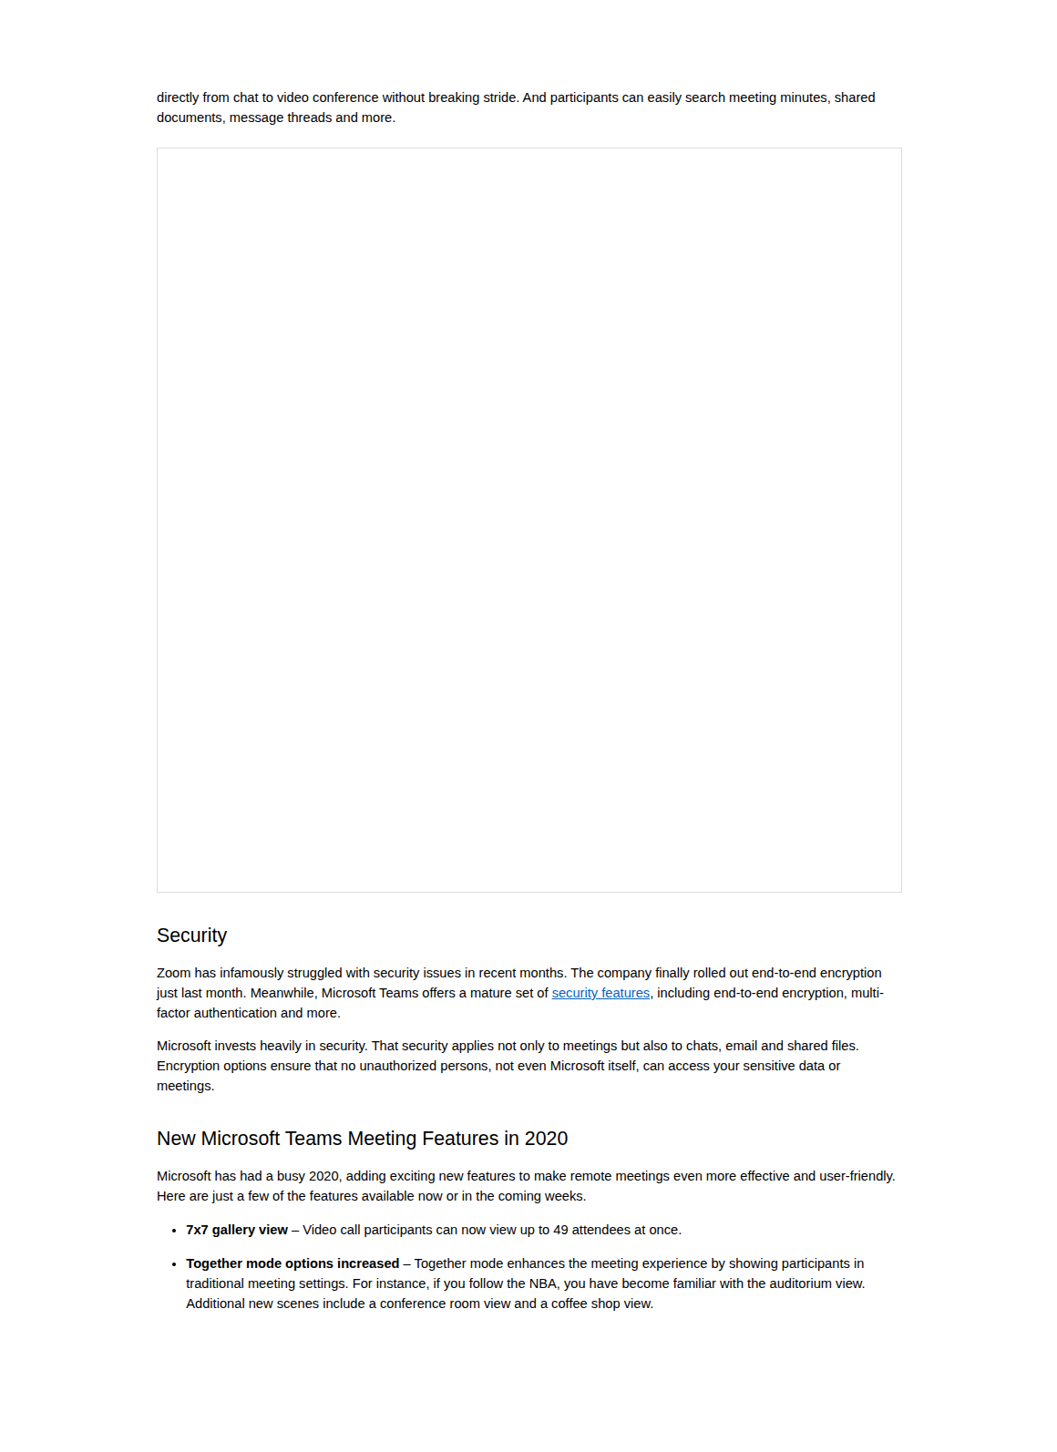directly from chat to video conference without breaking stride. And participants can easily search meeting minutes, shared documents, message threads and more.
Security
Zoom has infamously struggled with security issues in recent months. The company finally rolled out end-to-end encryption just last month. Meanwhile, Microsoft Teams offers a mature set of security features, including end-to-end encryption, multi-factor authentication and more.
Microsoft invests heavily in security. That security applies not only to meetings but also to chats, email and shared files. Encryption options ensure that no unauthorized persons, not even Microsoft itself, can access your sensitive data or meetings.
New Microsoft Teams Meeting Features in 2020
Microsoft has had a busy 2020, adding exciting new features to make remote meetings even more effective and user-friendly. Here are just a few of the features available now or in the coming weeks.
7x7 gallery view – Video call participants can now view up to 49 attendees at once.
Together mode options increased – Together mode enhances the meeting experience by showing participants in traditional meeting settings. For instance, if you follow the NBA, you have become familiar with the auditorium view. Additional new scenes include a conference room view and a coffee shop view.